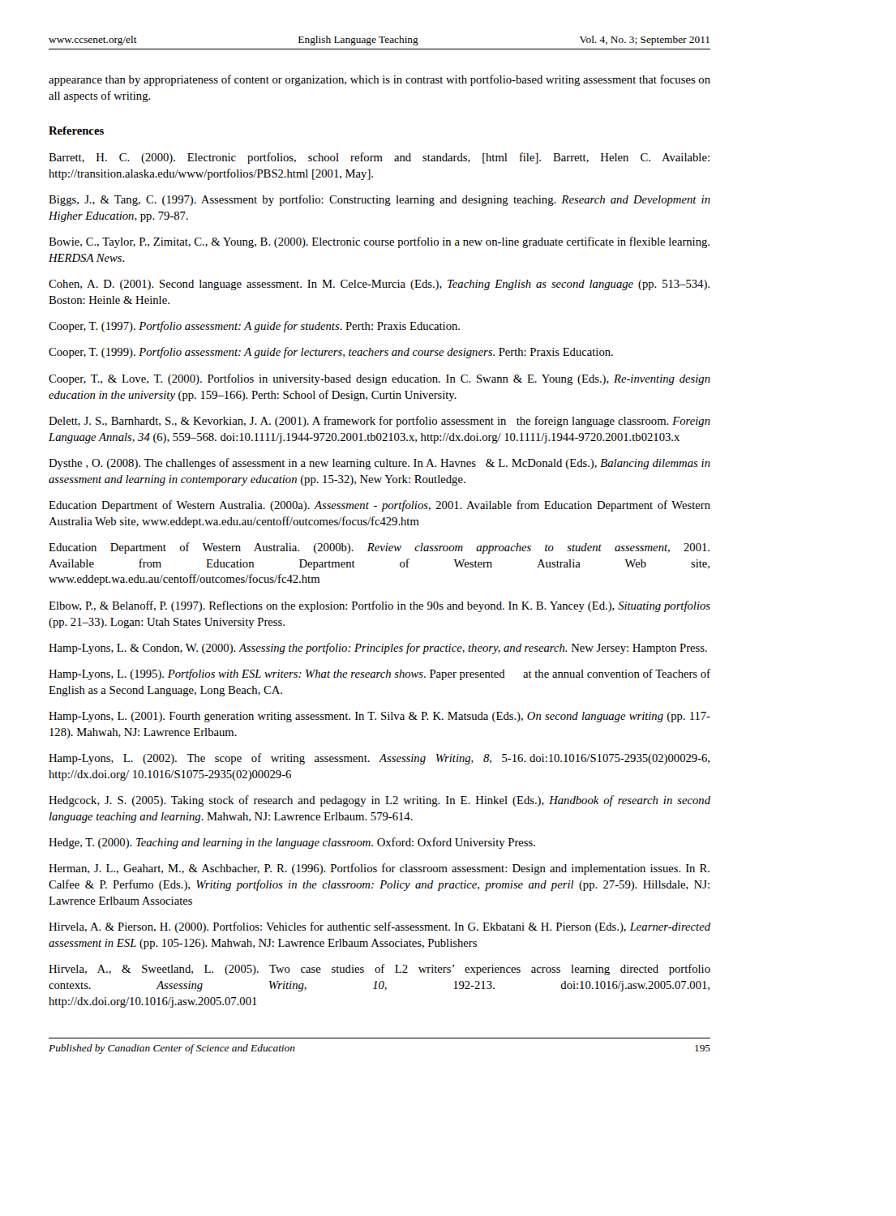www.ccsenet.org/elt
English Language Teaching
Vol. 4, No. 3; September 2011
appearance than by appropriateness of content or organization, which is in contrast with portfolio-based writing assessment that focuses on all aspects of writing.
References
Barrett, H. C. (2000). Electronic portfolios, school reform and standards, [html file]. Barrett, Helen C. Available: http://transition.alaska.edu/www/portfolios/PBS2.html [2001, May].
Biggs, J., & Tang, C. (1997). Assessment by portfolio: Constructing learning and designing teaching. Research and Development in Higher Education, pp. 79-87.
Bowie, C., Taylor, P., Zimitat, C., & Young, B. (2000). Electronic course portfolio in a new on-line graduate certificate in flexible learning. HERDSA News.
Cohen, A. D. (2001). Second language assessment. In M. Celce-Murcia (Eds.), Teaching English as second language (pp. 513–534). Boston: Heinle & Heinle.
Cooper, T. (1997). Portfolio assessment: A guide for students. Perth: Praxis Education.
Cooper, T. (1999). Portfolio assessment: A guide for lecturers, teachers and course designers. Perth: Praxis Education.
Cooper, T., & Love, T. (2000). Portfolios in university-based design education. In C. Swann & E. Young (Eds.), Re-inventing design education in the university (pp. 159–166). Perth: School of Design, Curtin University.
Delett, J. S., Barnhardt, S., & Kevorkian, J. A. (2001). A framework for portfolio assessment in the foreign language classroom. Foreign Language Annals, 34 (6), 559–568. doi:10.1111/j.1944-9720.2001.tb02103.x, http://dx.doi.org/ 10.1111/j.1944-9720.2001.tb02103.x
Dysthe , O. (2008). The challenges of assessment in a new learning culture. In A. Havnes & L. McDonald (Eds.), Balancing dilemmas in assessment and learning in contemporary education (pp. 15-32), New York: Routledge.
Education Department of Western Australia. (2000a). Assessment - portfolios, 2001. Available from Education Department of Western Australia Web site, www.eddept.wa.edu.au/centoff/outcomes/focus/fc429.htm
Education Department of Western Australia. (2000b). Review classroom approaches to student assessment, 2001. Available from Education Department of Western Australia Web site, www.eddept.wa.edu.au/centoff/outcomes/focus/fc42.htm
Elbow, P., & Belanoff, P. (1997). Reflections on the explosion: Portfolio in the 90s and beyond. In K. B. Yancey (Ed.), Situating portfolios (pp. 21–33). Logan: Utah States University Press.
Hamp-Lyons, L. & Condon, W. (2000). Assessing the portfolio: Principles for practice, theory, and research. New Jersey: Hampton Press.
Hamp-Lyons, L. (1995). Portfolios with ESL writers: What the research shows. Paper presented at the annual convention of Teachers of English as a Second Language, Long Beach, CA.
Hamp-Lyons, L. (2001). Fourth generation writing assessment. In T. Silva & P. K. Matsuda (Eds.), On second language writing (pp. 117-128). Mahwah, NJ: Lawrence Erlbaum.
Hamp-Lyons, L. (2002). The scope of writing assessment. Assessing Writing, 8, 5-16. doi:10.1016/S1075-2935(02)00029-6, http://dx.doi.org/ 10.1016/S1075-2935(02)00029-6
Hedgcock, J. S. (2005). Taking stock of research and pedagogy in L2 writing. In E. Hinkel (Eds.), Handbook of research in second language teaching and learning. Mahwah, NJ: Lawrence Erlbaum. 579-614.
Hedge, T. (2000). Teaching and learning in the language classroom. Oxford: Oxford University Press.
Herman, J. L., Geahart, M., & Aschbacher, P. R. (1996). Portfolios for classroom assessment: Design and implementation issues. In R. Calfee & P. Perfumo (Eds.), Writing portfolios in the classroom: Policy and practice, promise and peril (pp. 27-59). Hillsdale, NJ: Lawrence Erlbaum Associates
Hirvela, A. & Pierson, H. (2000). Portfolios: Vehicles for authentic self-assessment. In G. Ekbatani & H. Pierson (Eds.), Learner-directed assessment in ESL (pp. 105-126). Mahwah, NJ: Lawrence Erlbaum Associates, Publishers
Hirvela, A., & Sweetland, L. (2005). Two case studies of L2 writers’ experiences across learning directed portfolio contexts. Assessing Writing, 10, 192-213. doi:10.1016/j.asw.2005.07.001, http://dx.doi.org/10.1016/j.asw.2005.07.001
Published by Canadian Center of Science and Education
195